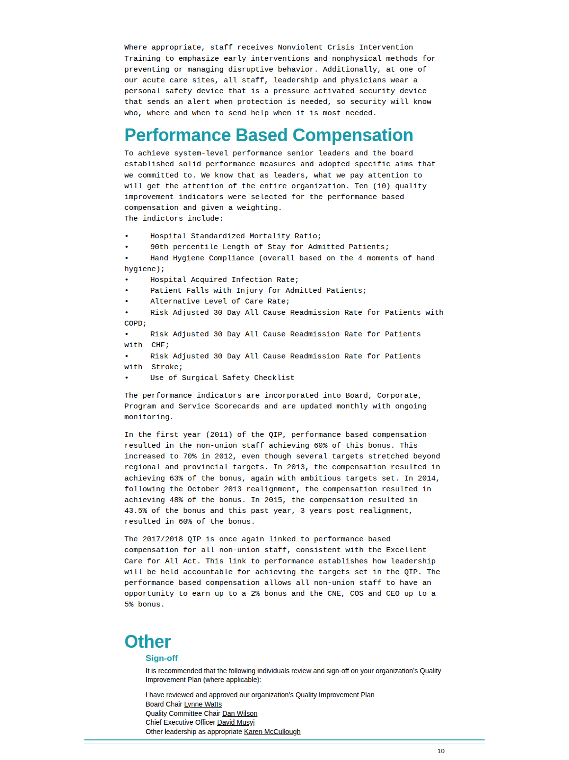Where appropriate, staff receives Nonviolent Crisis Intervention Training to emphasize early interventions and nonphysical methods for preventing or managing disruptive behavior. Additionally, at one of our acute care sites, all staff, leadership and physicians wear a personal safety device that is a pressure activated security device that sends an alert when protection is needed, so security will know who, where and when to send help when it is most needed.
Performance Based Compensation
To achieve system-level performance senior leaders and the board established solid performance measures and adopted specific aims that we committed to. We know that as leaders, what we pay attention to will get the attention of the entire organization. Ten (10) quality improvement indicators were selected for the performance based compensation and given a weighting.
The indictors include:
•Hospital Standardized Mortality Ratio;
•90th percentile Length of Stay for Admitted Patients;
•Hand Hygiene Compliance (overall based on the 4 moments of hand hygiene);
•Hospital Acquired Infection Rate;
•Patient Falls with Injury for Admitted Patients;
•Alternative Level of Care Rate;
•Risk Adjusted 30 Day All Cause Readmission Rate for Patients with COPD;
•Risk Adjusted 30 Day All Cause Readmission Rate for Patients with CHF;
•Risk Adjusted 30 Day All Cause Readmission Rate for Patients with Stroke;
•Use of Surgical Safety Checklist
The performance indicators are incorporated into Board, Corporate, Program and Service Scorecards and are updated monthly with ongoing monitoring.
In the first year (2011) of the QIP, performance based compensation resulted in the non-union staff achieving 60% of this bonus. This increased to 70% in 2012, even though several targets stretched beyond regional and provincial targets. In 2013, the compensation resulted in achieving 63% of the bonus, again with ambitious targets set. In 2014, following the October 2013 realignment, the compensation resulted in achieving 48% of the bonus. In 2015, the compensation resulted in 43.5% of the bonus and this past year, 3 years post realignment, resulted in 60% of the bonus.
The 2017/2018 QIP is once again linked to performance based compensation for all non-union staff, consistent with the Excellent Care for All Act. This link to performance establishes how leadership will be held accountable for achieving the targets set in the QIP. The performance based compensation allows all non-union staff to have an opportunity to earn up to a 2% bonus and the CNE, COS and CEO up to a 5% bonus.
Other
Sign-off
It is recommended that the following individuals review and sign-off on your organization’s Quality Improvement Plan (where applicable):
I have reviewed and approved our organization’s Quality Improvement Plan
Board Chair Lynne Watts
Quality Committee Chair Dan Wilson
Chief Executive Officer David Musyj
Other leadership as appropriate Karen McCullough
10